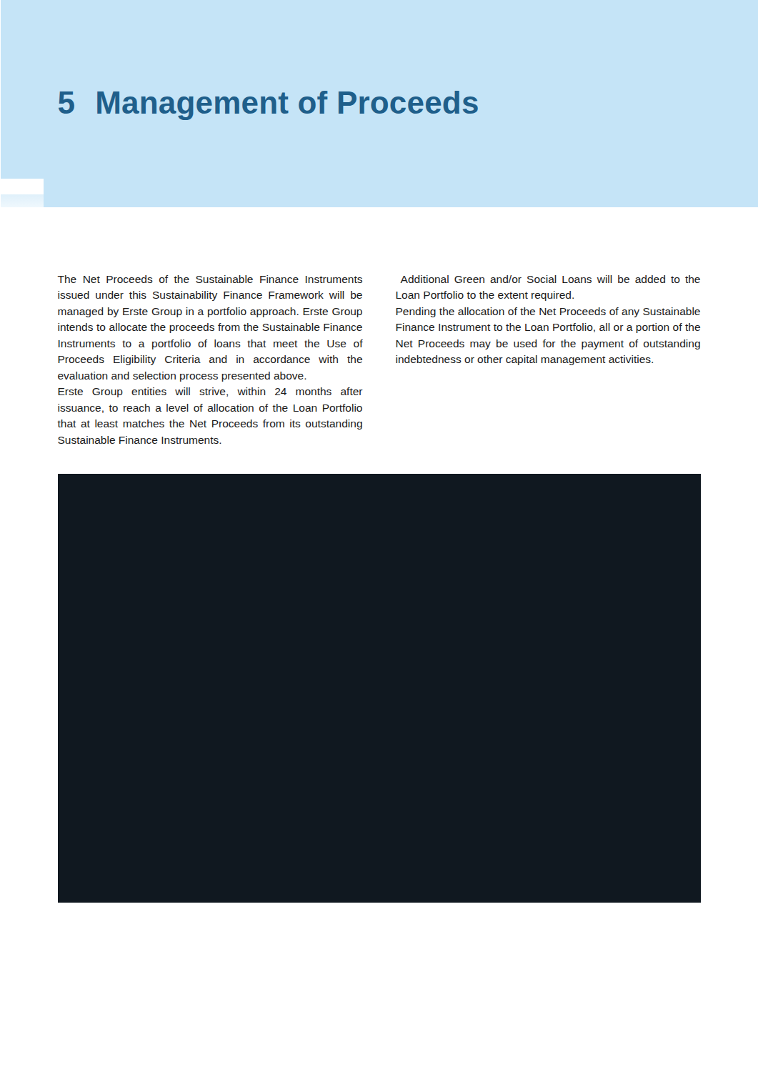5 Management of Proceeds
The Net Proceeds of the Sustainable Finance Instruments issued under this Sustainability Finance Framework will be managed by Erste Group in a portfolio approach. Erste Group intends to allocate the proceeds from the Sustainable Finance Instruments to a portfolio of loans that meet the Use of Proceeds Eligibility Criteria and in accordance with the evaluation and selection process presented above.
Erste Group entities will strive, within 24 months after issuance, to reach a level of allocation of the Loan Portfolio that at least matches the Net Proceeds from its outstanding Sustainable Finance Instruments.
Additional Green and/or Social Loans will be added to the Loan Portfolio to the extent required.
Pending the allocation of the Net Proceeds of any Sustainable Finance Instrument to the Loan Portfolio, all or a portion of the Net Proceeds may be used for the payment of outstanding indebtedness or other capital management activities.